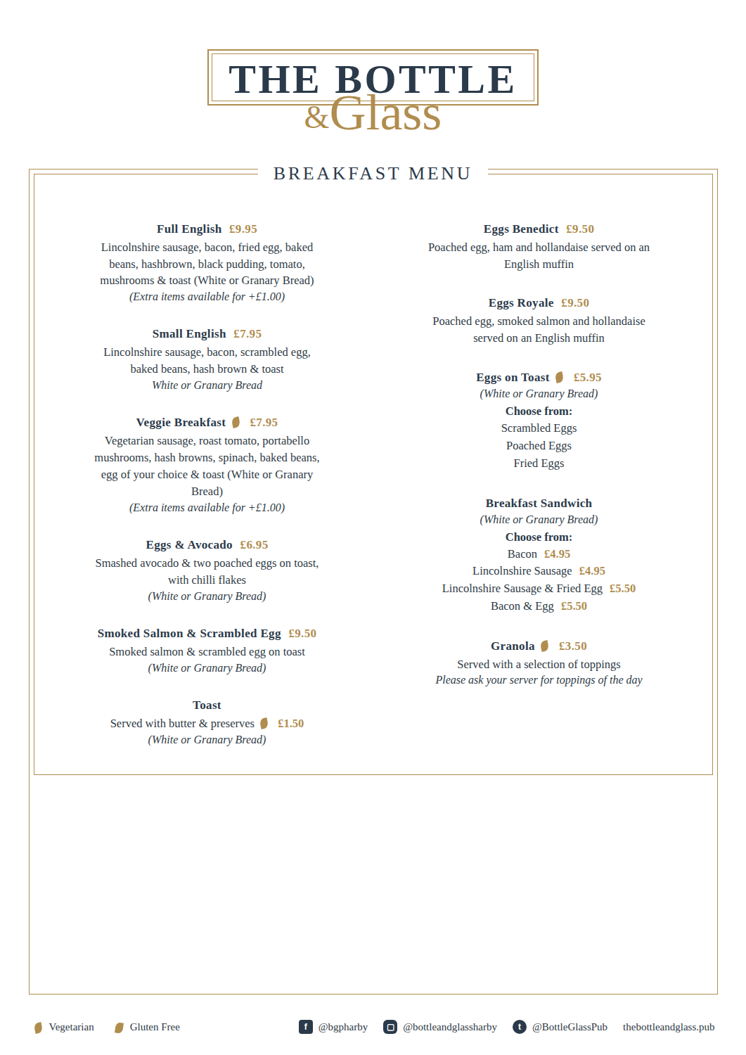THE BOTTLE
&Glass
Breakfast Menu
Full English £9.95
Lincolnshire sausage, bacon, fried egg, baked beans, hashbrown, black pudding, tomato, mushrooms & toast (White or Granary Bread)
(Extra items available for +£1.00)
Small English £7.95
Lincolnshire sausage, bacon, scrambled egg, baked beans, hash brown & toast
White or Granary Bread
Veggie Breakfast £7.95
Vegetarian sausage, roast tomato, portabello mushrooms, hash browns, spinach, baked beans, egg of your choice & toast (White or Granary Bread)
(Extra items available for +£1.00)
Eggs & Avocado £6.95
Smashed avocado & two poached eggs on toast, with chilli flakes
(White or Granary Bread)
Smoked Salmon & Scrambled Egg £9.50
Smoked salmon & scrambled egg on toast
(White or Granary Bread)
Toast
Served with butter & preserves £1.50
(White or Granary Bread)
Eggs Benedict £9.50
Poached egg, ham and hollandaise served on an English muffin
Eggs Royale £9.50
Poached egg, smoked salmon and hollandaise served on an English muffin
Eggs on Toast £5.95
(White or Granary Bread)
Choose from:
Scrambled Eggs
Poached Eggs
Fried Eggs
Breakfast Sandwich
(White or Granary Bread)
Choose from:
Bacon £4.95
Lincolnshire Sausage £4.95
Lincolnshire Sausage & Fried Egg £5.50
Bacon & Egg £5.50
Granola £3.50
Served with a selection of toppings
Please ask your server for toppings of the day
Vegetarian Gluten Free
f @bgpharby ▢ @bottleandglassharby t @BottleGlassPub thebottleandglass.pub